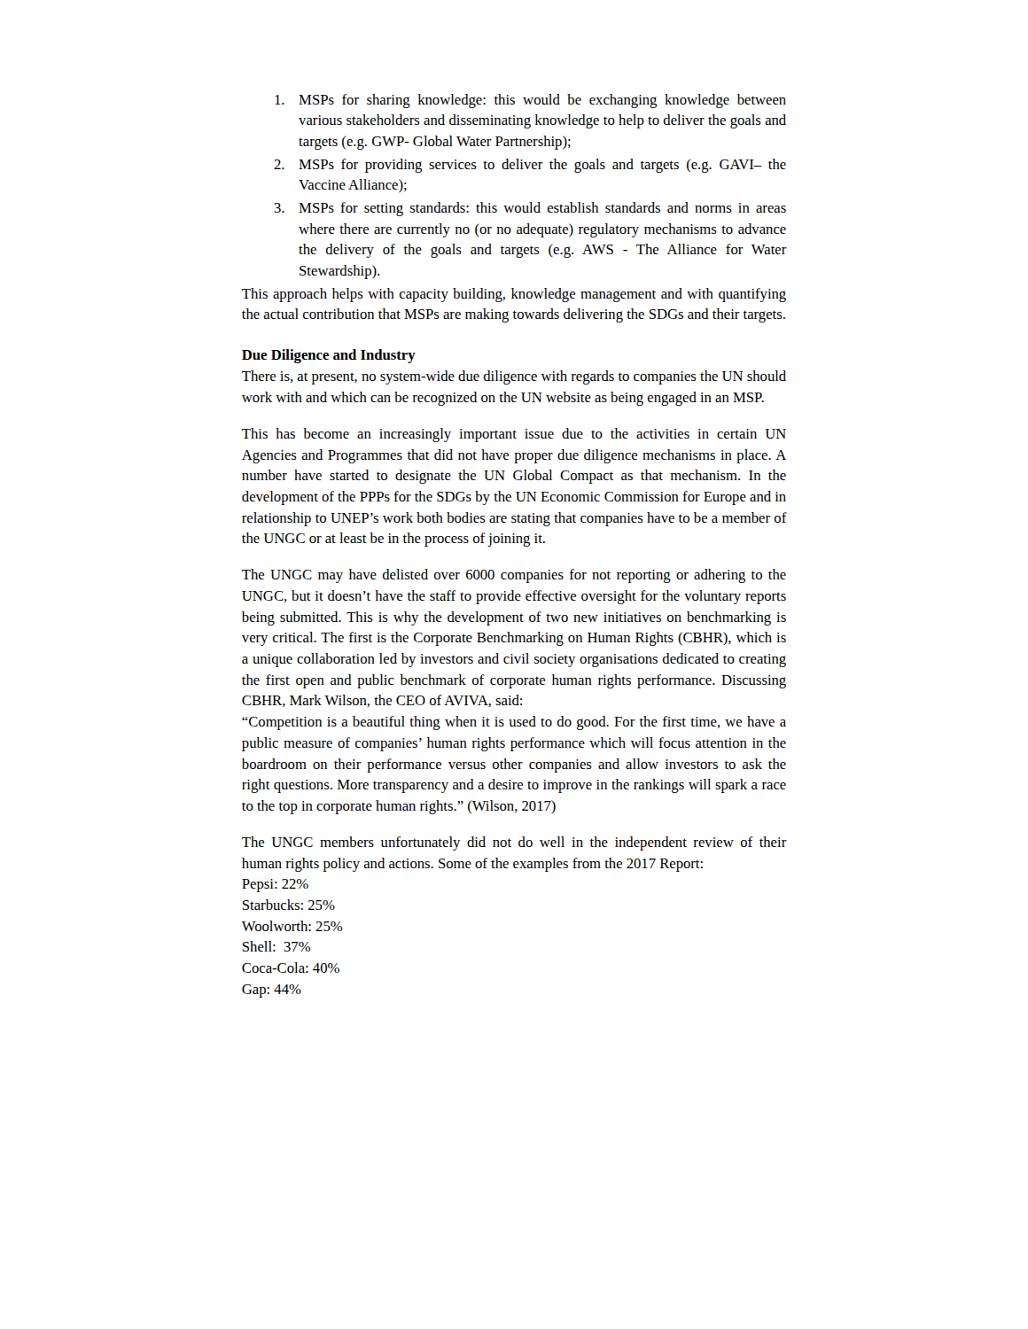MSPs for sharing knowledge: this would be exchanging knowledge between various stakeholders and disseminating knowledge to help to deliver the goals and targets (e.g. GWP- Global Water Partnership);
MSPs for providing services to deliver the goals and targets (e.g. GAVI– the Vaccine Alliance);
MSPs for setting standards: this would establish standards and norms in areas where there are currently no (or no adequate) regulatory mechanisms to advance the delivery of the goals and targets (e.g. AWS - The Alliance for Water Stewardship).
This approach helps with capacity building, knowledge management and with quantifying the actual contribution that MSPs are making towards delivering the SDGs and their targets.
Due Diligence and Industry
There is, at present, no system-wide due diligence with regards to companies the UN should work with and which can be recognized on the UN website as being engaged in an MSP.
This has become an increasingly important issue due to the activities in certain UN Agencies and Programmes that did not have proper due diligence mechanisms in place. A number have started to designate the UN Global Compact as that mechanism. In the development of the PPPs for the SDGs by the UN Economic Commission for Europe and in relationship to UNEP’s work both bodies are stating that companies have to be a member of the UNGC or at least be in the process of joining it.
The UNGC may have delisted over 6000 companies for not reporting or adhering to the UNGC, but it doesn’t have the staff to provide effective oversight for the voluntary reports being submitted. This is why the development of two new initiatives on benchmarking is very critical. The first is the Corporate Benchmarking on Human Rights (CBHR), which is a unique collaboration led by investors and civil society organisations dedicated to creating the first open and public benchmark of corporate human rights performance. Discussing CBHR, Mark Wilson, the CEO of AVIVA, said:
“Competition is a beautiful thing when it is used to do good. For the first time, we have a public measure of companies’ human rights performance which will focus attention in the boardroom on their performance versus other companies and allow investors to ask the right questions. More transparency and a desire to improve in the rankings will spark a race to the top in corporate human rights.” (Wilson, 2017)
The UNGC members unfortunately did not do well in the independent review of their human rights policy and actions. Some of the examples from the 2017 Report:
Pepsi: 22%
Starbucks: 25%
Woolworth: 25%
Shell: 37%
Coca-Cola: 40%
Gap: 44%